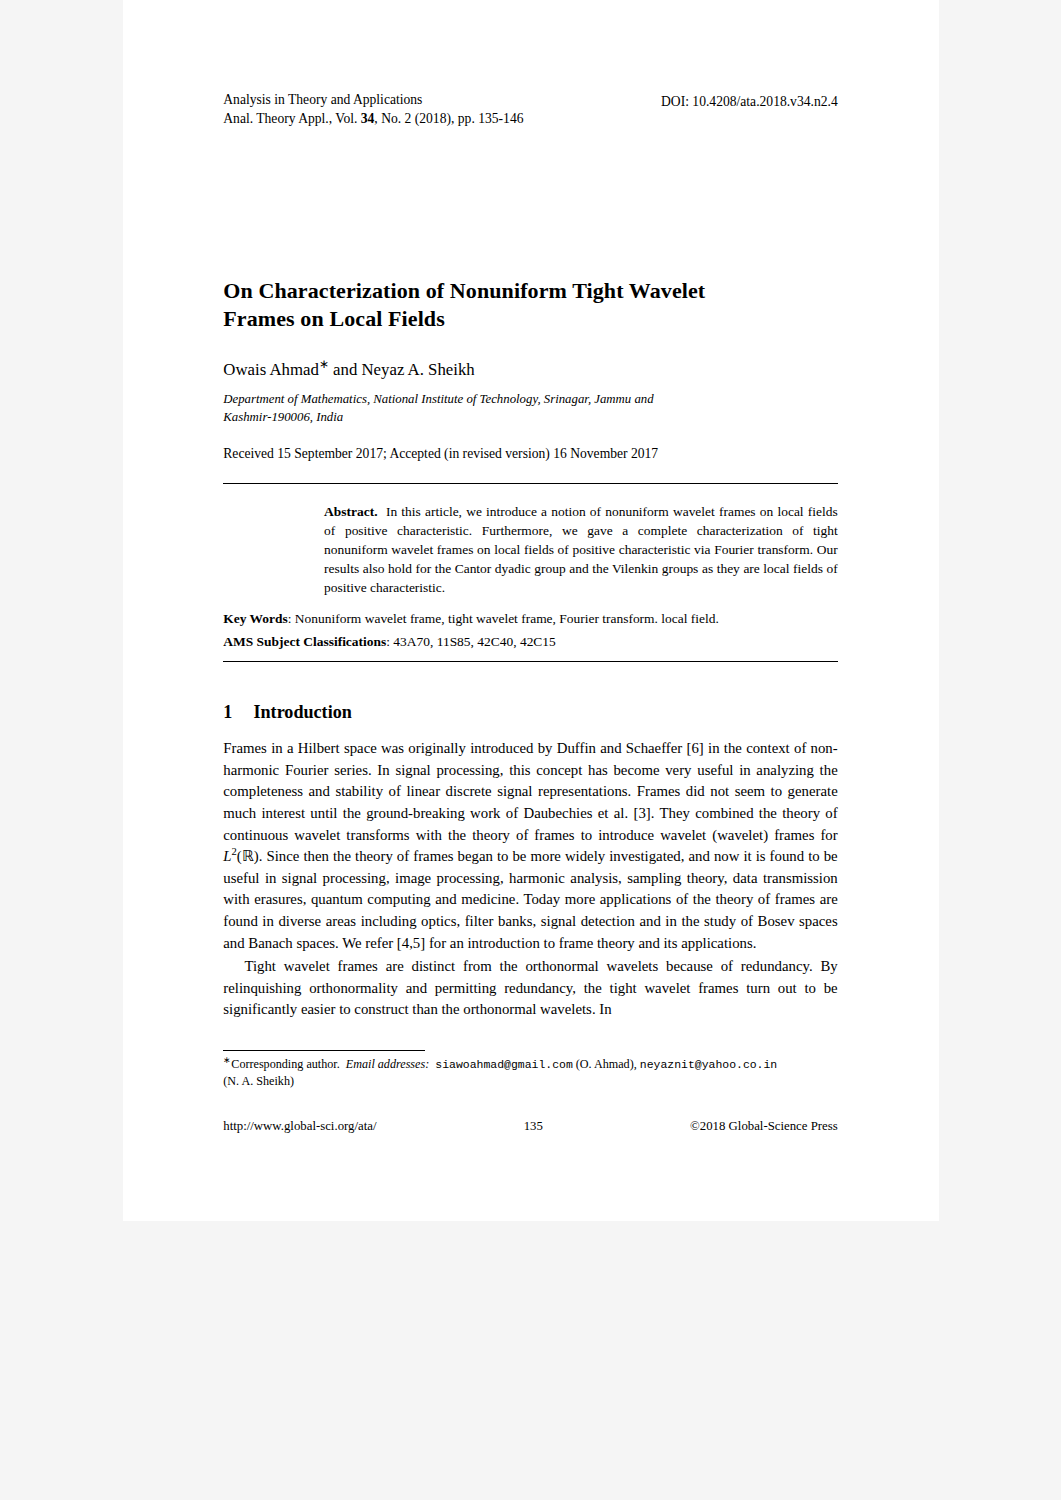Analysis in Theory and Applications
Anal. Theory Appl., Vol. 34, No. 2 (2018), pp. 135-146
DOI: 10.4208/ata.2018.v34.n2.4
On Characterization of Nonuniform Tight Wavelet
Frames on Local Fields
Owais Ahmad∗ and Neyaz A. Sheikh
Department of Mathematics, National Institute of Technology, Srinagar, Jammu and
Kashmir-190006, India
Received 15 September 2017; Accepted (in revised version) 16 November 2017
Abstract. In this article, we introduce a notion of nonuniform wavelet frames on local fields of positive characteristic. Furthermore, we gave a complete characterization of tight nonuniform wavelet frames on local fields of positive characteristic via Fourier transform. Our results also hold for the Cantor dyadic group and the Vilenkin groups as they are local fields of positive characteristic.
Key Words: Nonuniform wavelet frame, tight wavelet frame, Fourier transform. local field.
AMS Subject Classifications: 43A70, 11S85, 42C40, 42C15
1 Introduction
Frames in a Hilbert space was originally introduced by Duffin and Schaeffer [6] in the context of non-harmonic Fourier series. In signal processing, this concept has become very useful in analyzing the completeness and stability of linear discrete signal representations. Frames did not seem to generate much interest until the ground-breaking work of Daubechies et al. [3]. They combined the theory of continuous wavelet transforms with the theory of frames to introduce wavelet (wavelet) frames for L2(ℝ). Since then the theory of frames began to be more widely investigated, and now it is found to be useful in signal processing, image processing, harmonic analysis, sampling theory, data transmission with erasures, quantum computing and medicine. Today more applications of the theory of frames are found in diverse areas including optics, filter banks, signal detection and in the study of Bosev spaces and Banach spaces. We refer [4,5] for an introduction to frame theory and its applications.
Tight wavelet frames are distinct from the orthonormal wavelets because of redundancy. By relinquishing orthonormality and permitting redundancy, the tight wavelet frames turn out to be significantly easier to construct than the orthonormal wavelets. In
∗Corresponding author. Email addresses: siawoahmad@gmail.com (O. Ahmad), neyaznit@yahoo.co.in
(N. A. Sheikh)
http://www.global-sci.org/ata/
135
©2018 Global-Science Press